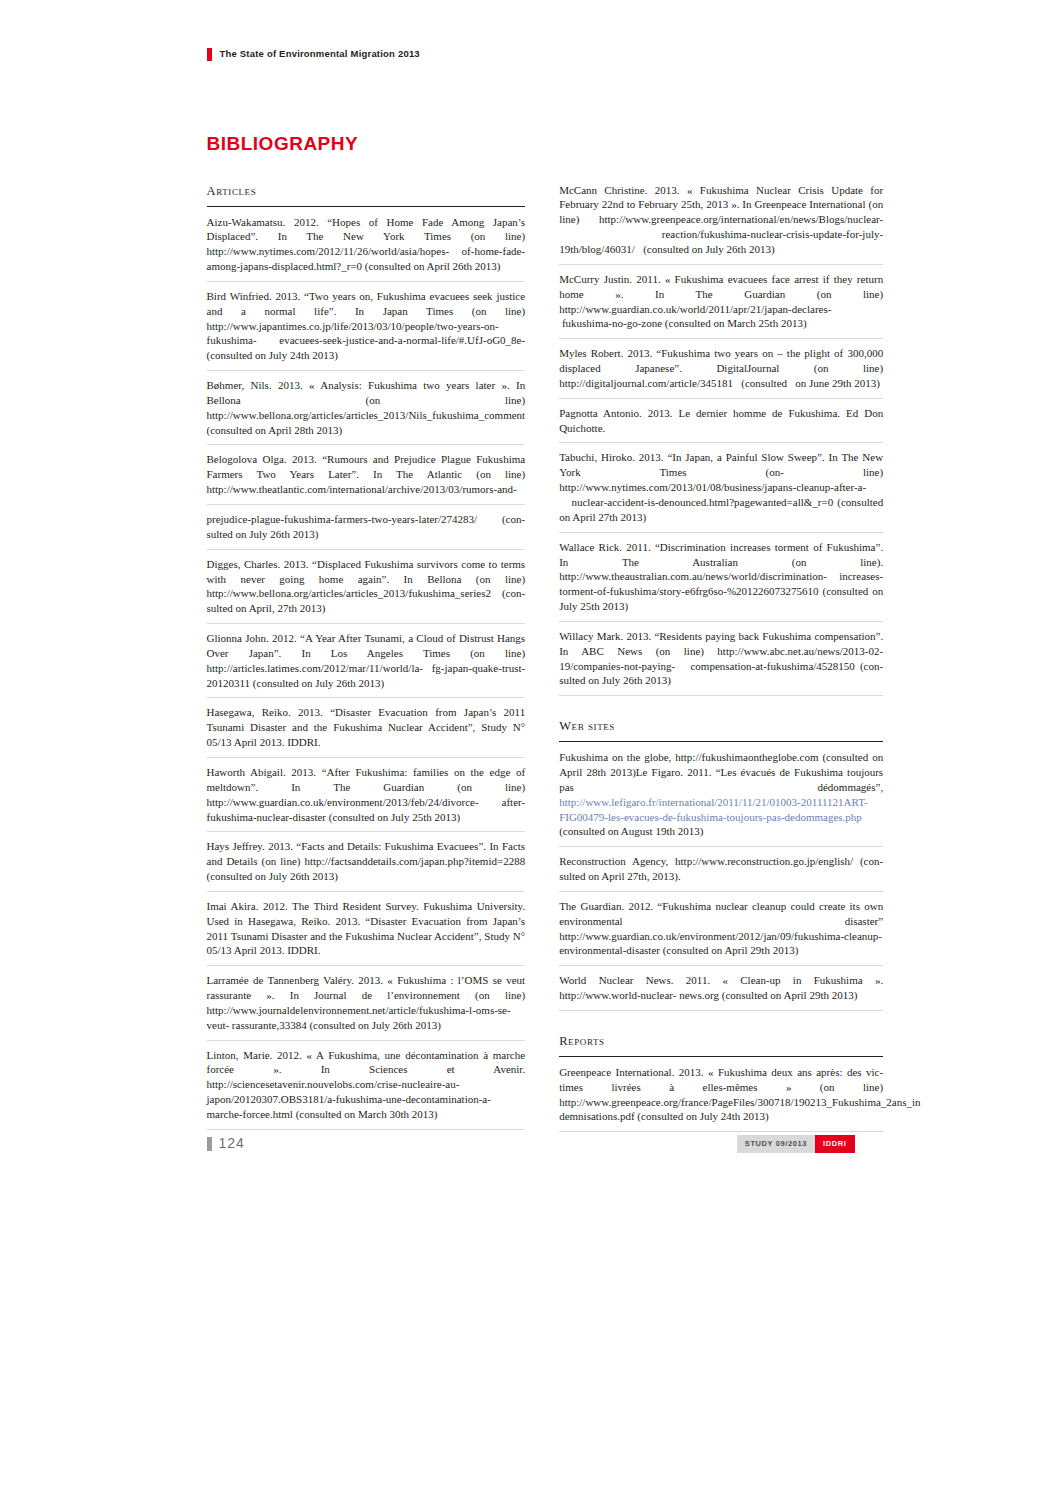The State of Environmental Migration 2013
BIBLIOGRAPHY
Articles
Aizu-Wakamatsu. 2012. “Hopes of Home Fade Among Japan’s Displaced”. In The New York Times (on line) http://www.nytimes.com/2012/11/26/world/asia/hopes- of-home-fade-among-japans-displaced.html?_r=0 (consulted on April 26th 2013)
Bird Winfried. 2013. “Two years on, Fukushima evacuees seek justice and a normal life”. In Japan Times (on line) http://www.japantimes.co.jp/life/2013/03/10/people/two-years-on-fukushima- evacuees-seek-justice-and-a-normal-life/#.UfJ-oG0_8e- (consulted on July 24th 2013)
Bøhmer, Nils. 2013. « Analysis: Fukushima two years later ». In Bellona (on line) http://www.bellona.org/articles/articles_2013/Nils_fukushima_comment (consulted on April 28th 2013)
Belogolova Olga. 2013. “Rumours and Prejudice Plague Fukushima Farmers Two Years Later”. In The Atlantic (on line) http://www.theatlantic.com/international/archive/2013/03/rumors-and-
prejudice-plague-fukushima-farmers-two-years-later/274283/ (consulted on July 26th 2013)
Digges, Charles. 2013. “Displaced Fukushima survivors come to terms with never going home again”. In Bellona (on line) http://www.bellona.org/articles/articles_2013/fukushima_series2 (consulted on April, 27th 2013)
Glionna John. 2012. “A Year After Tsunami, a Cloud of Distrust Hangs Over Japan”. In Los Angeles Times (on line) http://articles.latimes.com/2012/mar/11/world/la- fg-japan-quake-trust-20120311 (consulted on July 26th 2013)
Hasegawa, Reiko. 2013. “Disaster Evacuation from Japan’s 2011 Tsunami Disaster and the Fukushima Nuclear Accident”, Study N° 05/13 April 2013. IDDRI.
Haworth Abigail. 2013. “After Fukushima: families on the edge of meltdown”. In The Guardian (on line) http://www.guardian.co.uk/environment/2013/feb/24/divorce- after-fukushima-nuclear-disaster (consulted on July 25th 2013)
Hays Jeffrey. 2013. “Facts and Details: Fukushima Evacuees”. In Facts and Details (on line) http://factsanddetails.com/japan.php?itemid=2288 (consulted on July 26th 2013)
Imai Akira. 2012. The Third Resident Survey. Fukushima University. Used in Hasegawa, Reiko. 2013. “Disaster Evacuation from Japan’s 2011 Tsunami Disaster and the Fukushima Nuclear Accident”, Study N° 05/13 April 2013. IDDRI.
Larramée de Tannenberg Valéry. 2013. « Fukushima : l’OMS se veut rassurante ». In Journal de l’environnement (on line) http://www.journaldelenvironnement.net/article/fukushima-l-oms-se-veut- rassurante,33384 (consulted on July 26th 2013)
Linton, Marie. 2012. « A Fukushima, une décontamination à marche forcée ». In Sciences et Avenir. http://sciencesetavenir.nouvelobs.com/crise-nucleaire-au-japon/20120307.OBS3181/a-fukushima-une-decontamination-a-marche-forcee.html (consulted on March 30th 2013)
McCann Christine. 2013. « Fukushima Nuclear Crisis Update for February 22nd to February 25th, 2013 ». In Greenpeace International (on line) http://www.greenpeace.org/international/en/news/Blogs/nuclear- reaction/fukushima-nuclear-crisis-update-for-july-19th/blog/46031/ (consulted on July 26th 2013)
McCurry Justin. 2011. « Fukushima evacuees face arrest if they return home ». In The Guardian (on line) http://www.guardian.co.uk/world/2011/apr/21/japan-declares- fukushima-no-go-zone (consulted on March 25th 2013)
Myles Robert. 2013. “Fukushima two years on – the plight of 300,000 displaced Japanese”. DigitalJournal (on line) http://digitaljournal.com/article/345181 (consulted on June 29th 2013)
Pagnotta Antonio. 2013. Le dernier homme de Fukushima. Ed Don Quichotte.
Tabuchi, Hiroko. 2013. “In Japan, a Painful Slow Sweep”. In The New York Times (on- line) http://www.nytimes.com/2013/01/08/business/japans-cleanup-after-a- nuclear-accident-is-denounced.html?pagewanted=all&_r=0 (consulted on April 27th 2013)
Wallace Rick. 2011. “Discrimination increases torment of Fukushima”. In The Australian (on line). http://www.theaustralian.com.au/news/world/discrimination- increases-torment-of-fukushima/story-e6frg6so-%201226073275610 (consulted on July 25th 2013)
Willacy Mark. 2013. “Residents paying back Fukushima compensation”. In ABC News (on line) http://www.abc.net.au/news/2013-02-19/companies-not-paying- compensation-at-fukushima/4528150 (consulted on July 26th 2013)
Web sites
Fukushima on the globe, http://fukushimaontheglobe.com (consulted on April 28th 2013)Le Figaro. 2011. “Les évacués de Fukushima toujours pas dédommagés”, http://www.lefigaro.fr/international/2011/11/21/01003-20111121ART-FIG00479-les-evacues-de-fukushima-toujours-pas-dedommages.php (consulted on August 19th 2013)
Reconstruction Agency, http://www.reconstruction.go.jp/english/ (consulted on April 27th, 2013).
The Guardian. 2012. “Fukushima nuclear cleanup could create its own environmental disaster” http://www.guardian.co.uk/environment/2012/jan/09/fukushima-cleanup-environmental-disaster (consulted on April 29th 2013)
World Nuclear News. 2011. « Clean-up in Fukushima ». http://www.world-nuclear- news.org (consulted on April 29th 2013)
Reports
Greenpeace International. 2013. « Fukushima deux ans après: des victimes livrées à elles-mêmes » (on line) http://www.greenpeace.org/france/PageFiles/300718/190213_Fukushima_2ans_in demnisations.pdf (consulted on July 24th 2013)
124
STUDY 09/2013 IDDRI